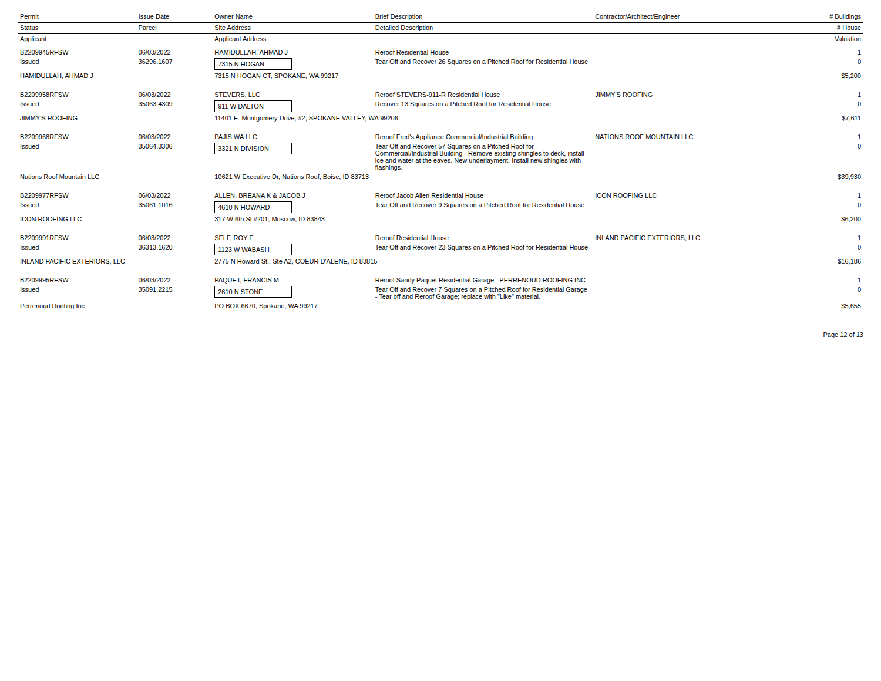| Permit | Issue Date | Owner Name | Brief Description | Contractor/Architect/Engineer | # Buildings |
| --- | --- | --- | --- | --- | --- |
| Status | Parcel | Site Address | Detailed Description | | # House |
| Applicant | | Applicant Address | | | Valuation |
| B2209945RFSW | 06/03/2022 | HAMIDULLAH, AHMAD J | Reroof Residential House | | 1 |
| Issued | 36296.1607 | 7315 N HOGAN | Tear Off and Recover 26 Squares on a Pitched Roof for Residential House | | 0 |
| HAMIDULLAH, AHMAD J | | 7315 N HOGAN CT, SPOKANE, WA 99217 | $5,200 |
| B2209958RFSW | 06/03/2022 | STEVERS, LLC | Reroof STEVERS-911-R Residential House | JIMMY'S ROOFING | 1 |
| Issued | 35063.4309 | 911 W DALTON | Recover 13 Squares on a Pitched Roof for Residential House | | 0 |
| JIMMY'S ROOFING | | 11401 E. Montgomery Drive, #2, SPOKANE VALLEY, WA 99206 | $7,611 |
| B2209968RFSW | 06/03/2022 | PAJIS WA LLC | Reroof Fred's Appliance Commercial/Industrial Building | NATIONS ROOF MOUNTAIN LLC | 1 |
| Issued | 35064.3306 | 3321 N DIVISION | Tear Off and Recover 57 Squares on a Pitched Roof for Commercial/Industrial Building - Remove existing shingles to deck, install ice and water at the eaves. New underlayment. Install new shingles with flashings. | | 0 |
| Nations Roof Mountain LLC | | 10621 W Executive Dr, Nations Roof, Boise, ID 83713 | $39,930 |
| B2209977RFSW | 06/03/2022 | ALLEN, BREANA K & JACOB J | Reroof Jacob Allen Residential House | ICON ROOFING LLC | 1 |
| Issued | 35061.1016 | 4610 N HOWARD | Tear Off and Recover 9 Squares on a Pitched Roof for Residential House | | 0 |
| ICON ROOFING LLC | | 317 W 6th St #201, Moscow, ID 83843 | $6,200 |
| B2209991RFSW | 06/03/2022 | SELF, ROY E | Reroof Residential House | INLAND PACIFIC EXTERIORS, LLC | 1 |
| Issued | 36313.1620 | 1123 W WABASH | Tear Off and Recover 23 Squares on a Pitched Roof for Residential House | | 0 |
| INLAND PACIFIC EXTERIORS, LLC | | 2775 N Howard St., Ste A2, COEUR D'ALENE, ID 83815 | $16,186 |
| B2209995RFSW | 06/03/2022 | PAQUET, FRANCIS M | Reroof Sandy Paquet Residential Garage PERRENOUD ROOFING INC | 1 |
| Issued | 35091.2215 | 2610 N STONE | Tear Off and Recover 7 Squares on a Pitched Roof for Residential Garage - Tear off and Reroof Garage; replace with "Like" material. | | 0 |
| Perrenoud Roofing Inc | | PO BOX 6670, Spokane, WA 99217 | $5,655 |
Page 12 of 13